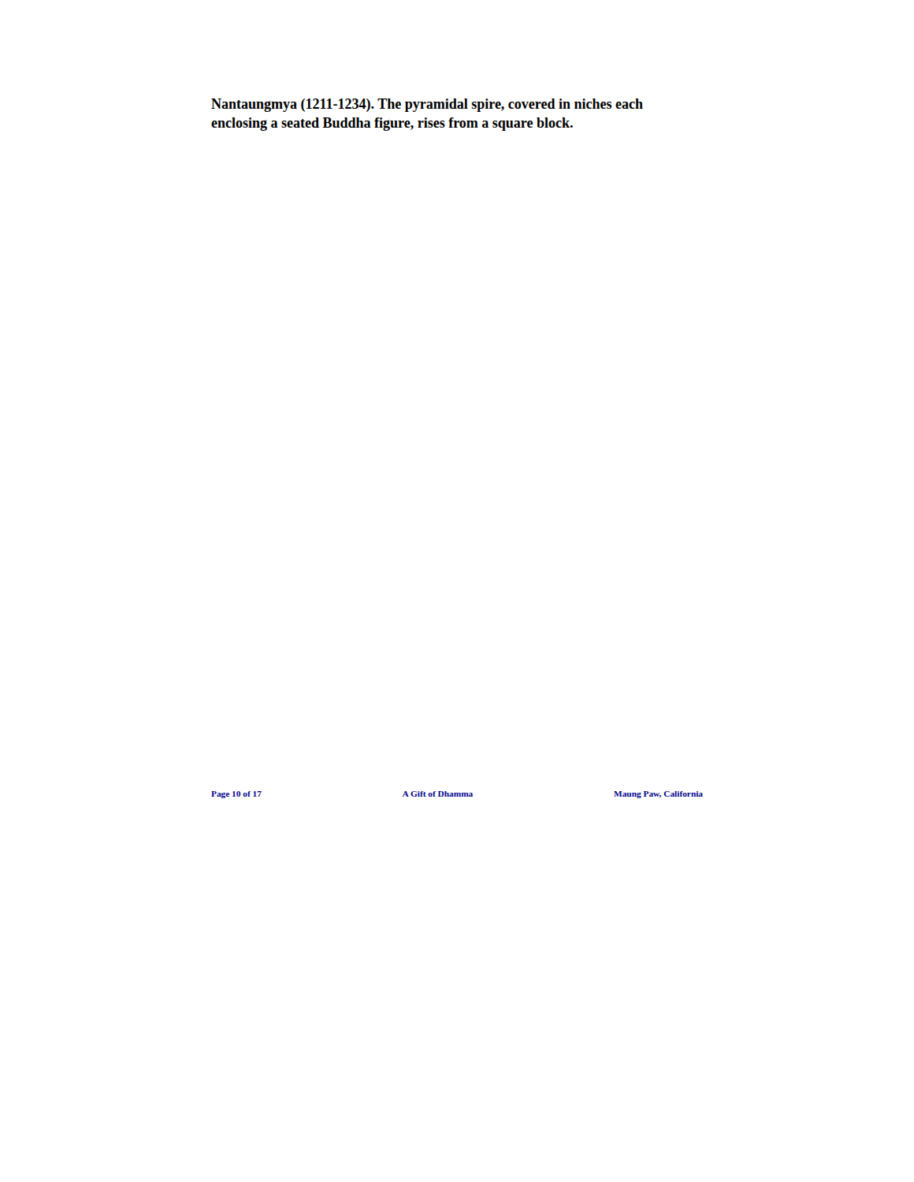Nantaungmya (1211-1234). The pyramidal spire, covered in niches each enclosing a seated Buddha figure, rises from a square block.
Page 10 of 17 A Gift of Dhamma Maung Paw, California